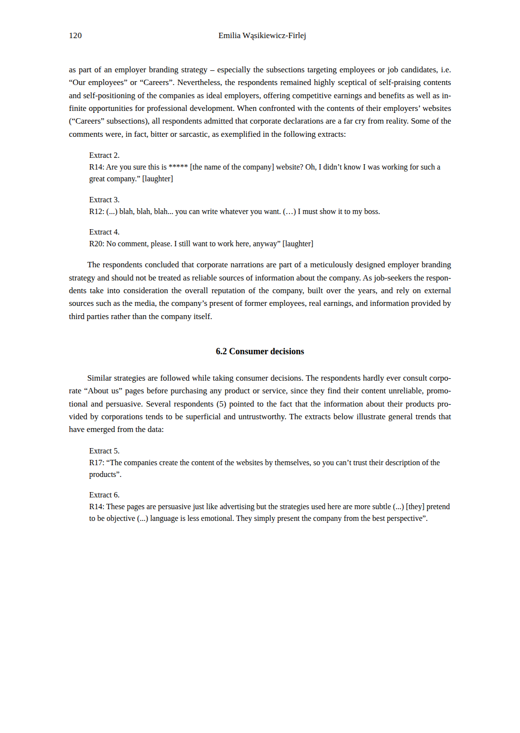120 Emilia Wąsikiewicz-Firlej
as part of an employer branding strategy – especially the subsections targeting employees or job candidates, i.e. “Our employees” or “Careers”. Nevertheless, the respondents remained highly sceptical of self-praising contents and self-positioning of the companies as ideal employers, offering competitive earnings and benefits as well as infinite opportunities for professional development. When confronted with the contents of their employers’ websites (“Careers” subsections), all respondents admitted that corporate declarations are a far cry from reality. Some of the comments were, in fact, bitter or sarcastic, as exemplified in the following extracts:
Extract 2. R14: Are you sure this is ***** [the name of the company] website? Oh, I didn’t know I was working for such a great company.” [laughter]
Extract 3. R12: (...) blah, blah, blah... you can write whatever you want. (…) I must show it to my boss.
Extract 4. R20: No comment, please. I still want to work here, anyway” [laughter]
The respondents concluded that corporate narrations are part of a meticulously designed employer branding strategy and should not be treated as reliable sources of information about the company. As job-seekers the respondents take into consideration the overall reputation of the company, built over the years, and rely on external sources such as the media, the company’s present of former employees, real earnings, and information provided by third parties rather than the company itself.
6.2 Consumer decisions
Similar strategies are followed while taking consumer decisions. The respondents hardly ever consult corporate “About us” pages before purchasing any product or service, since they find their content unreliable, promotional and persuasive. Several respondents (5) pointed to the fact that the information about their products provided by corporations tends to be superficial and untrustworthy. The extracts below illustrate general trends that have emerged from the data:
Extract 5. R17: “The companies create the content of the websites by themselves, so you can’t trust their description of the products”.
Extract 6. R14: These pages are persuasive just like advertising but the strategies used here are more subtle (...) [they] pretend to be objective (...) language is less emotional. They simply present the company from the best perspective”.